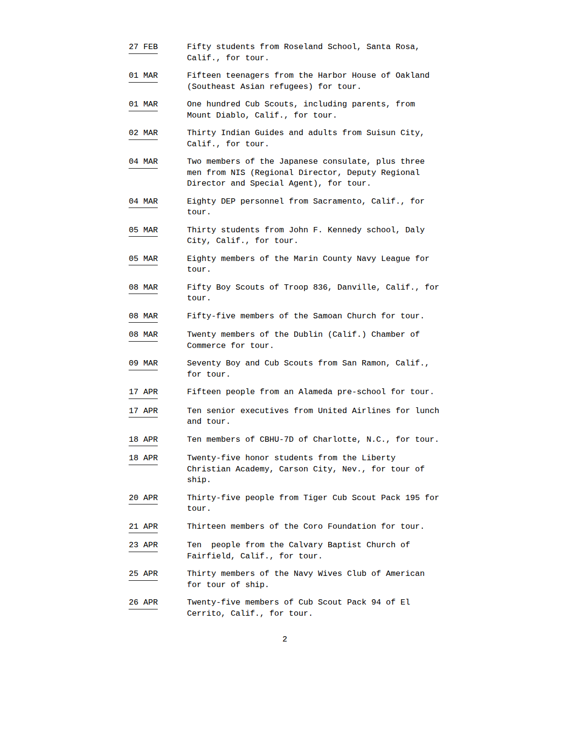| 27 FEB | Fifty students from Roseland School, Santa Rosa, Calif., for tour. |
| 01 MAR | Fifteen teenagers from the Harbor House of Oakland (Southeast Asian refugees) for tour. |
| 01 MAR | One hundred Cub Scouts, including parents, from Mount Diablo, Calif., for tour. |
| 02 MAR | Thirty Indian Guides and adults from Suisun City, Calif., for tour. |
| 04 MAR | Two members of the Japanese consulate, plus three men from NIS (Regional Director, Deputy Regional Director and Special Agent), for tour. |
| 04 MAR | Eighty DEP personnel from Sacramento, Calif., for tour. |
| 05 MAR | Thirty students from John F. Kennedy school, Daly City, Calif., for tour. |
| 05 MAR | Eighty members of the Marin County Navy League for tour. |
| 08 MAR | Fifty Boy Scouts of Troop 836, Danville, Calif., for tour. |
| 08 MAR | Fifty-five members of the Samoan Church for tour. |
| 08 MAR | Twenty members of the Dublin (Calif.) Chamber of Commerce for tour. |
| 09 MAR | Seventy Boy and Cub Scouts from San Ramon, Calif., for tour. |
| 17 APR | Fifteen people from an Alameda pre-school for tour. |
| 17 APR | Ten senior executives from United Airlines for lunch and tour. |
| 18 APR | Ten members of CBHU-7D of Charlotte, N.C., for tour. |
| 18 APR | Twenty-five honor students from the Liberty Christian Academy, Carson City, Nev., for tour of ship. |
| 20 APR | Thirty-five people from Tiger Cub Scout Pack 195 for tour. |
| 21 APR | Thirteen members of the Coro Foundation for tour. |
| 23 APR | Ten people from the Calvary Baptist Church of Fairfield, Calif., for tour. |
| 25 APR | Thirty members of the Navy Wives Club of American for tour of ship. |
| 26 APR | Twenty-five members of Cub Scout Pack 94 of El Cerrito, Calif., for tour. |
2